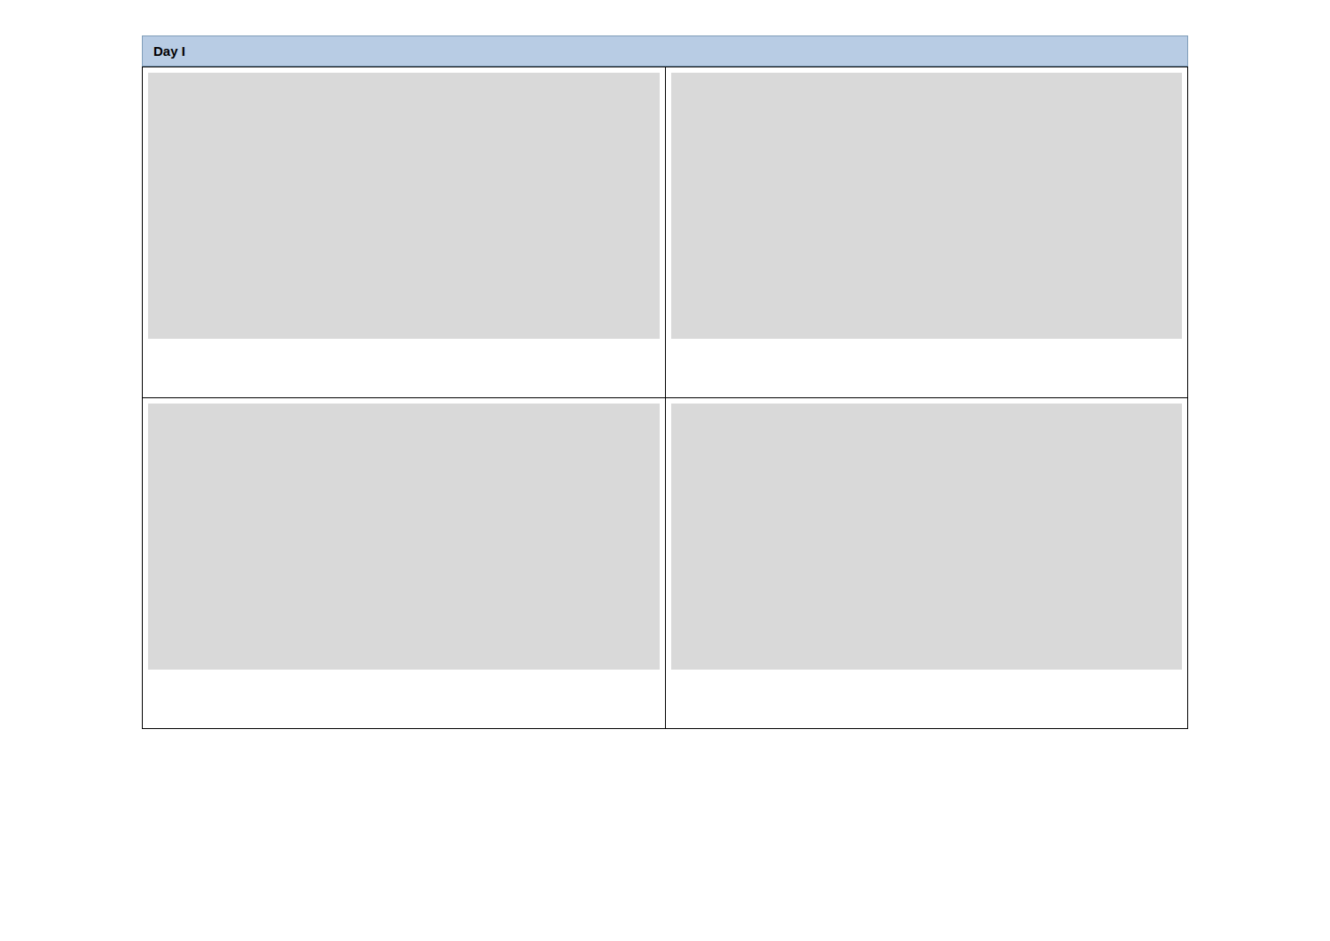Day I